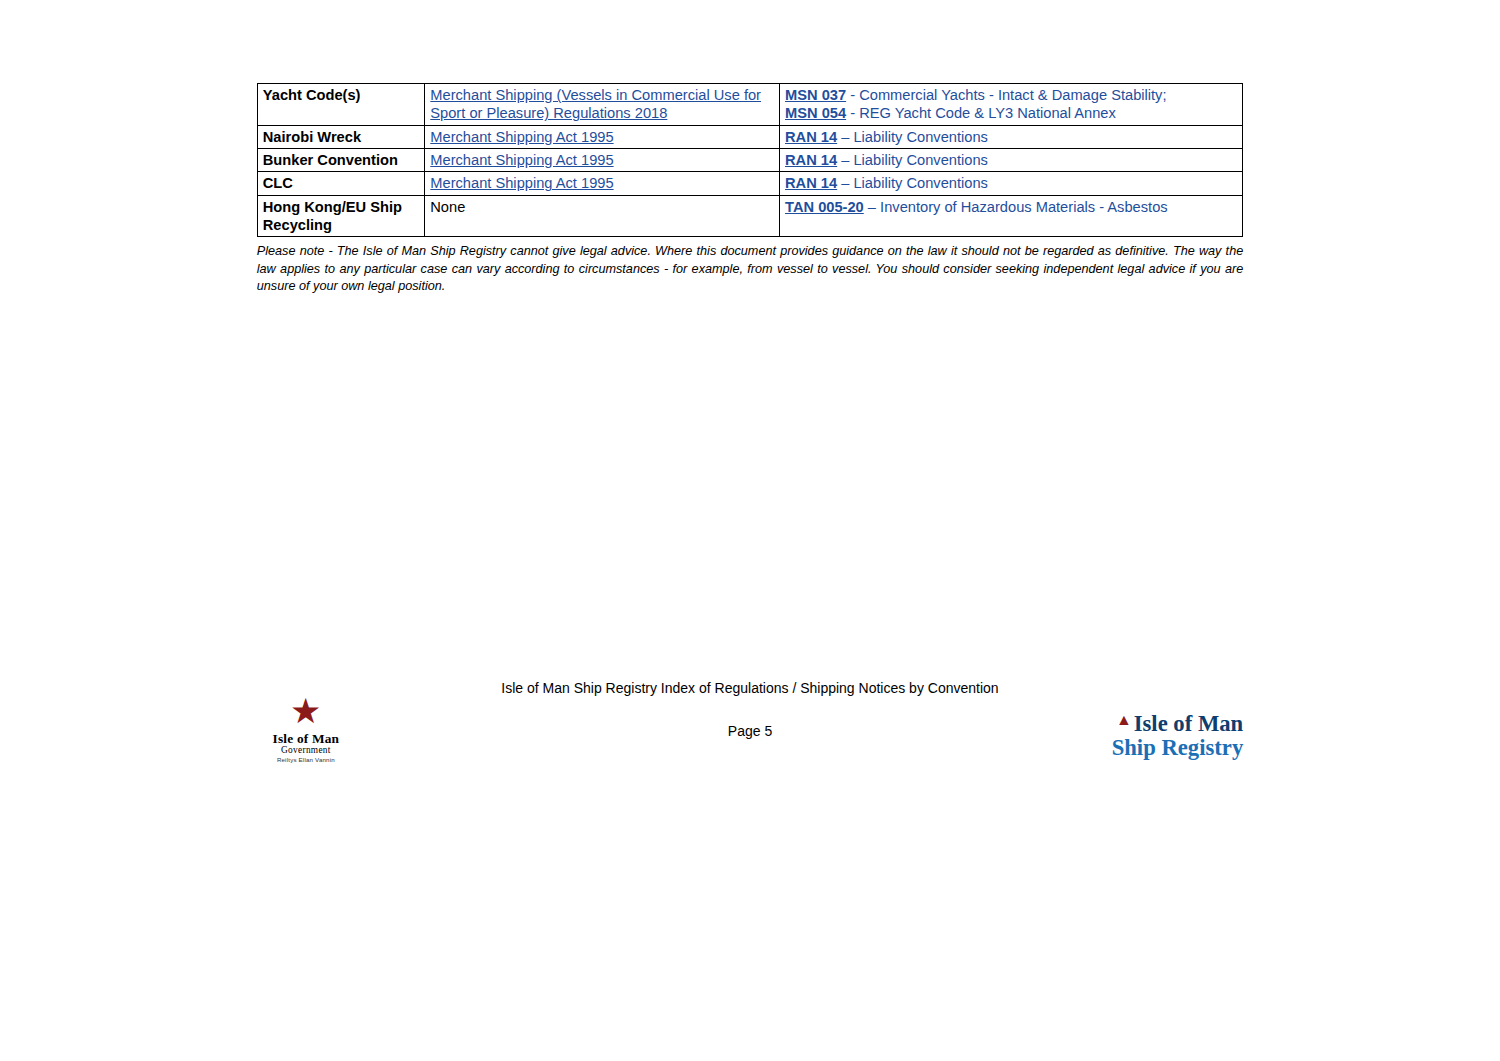| Yacht Code(s) | Merchant Shipping (Vessels in Commercial Use for Sport or Pleasure) Regulations 2018 | MSN 037 - Commercial Yachts - Intact & Damage Stability; MSN 054 - REG Yacht Code & LY3 National Annex |
| Nairobi Wreck | Merchant Shipping Act 1995 | RAN 14 – Liability Conventions |
| Bunker Convention | Merchant Shipping Act 1995 | RAN 14 – Liability Conventions |
| CLC | Merchant Shipping Act 1995 | RAN 14 – Liability Conventions |
| Hong Kong/EU Ship Recycling | None | TAN 005-20 – Inventory of Hazardous Materials - Asbestos |
Please note - The Isle of Man Ship Registry cannot give legal advice. Where this document provides guidance on the law it should not be regarded as definitive. The way the law applies to any particular case can vary according to circumstances - for example, from vessel to vessel. You should consider seeking independent legal advice if you are unsure of your own legal position.
Isle of Man Ship Registry Index of Regulations / Shipping Notices by Convention
Page 5
★
Isle of Man
Government
Reiltys Ellan Vannin
▲Isle of Man
Ship Registry